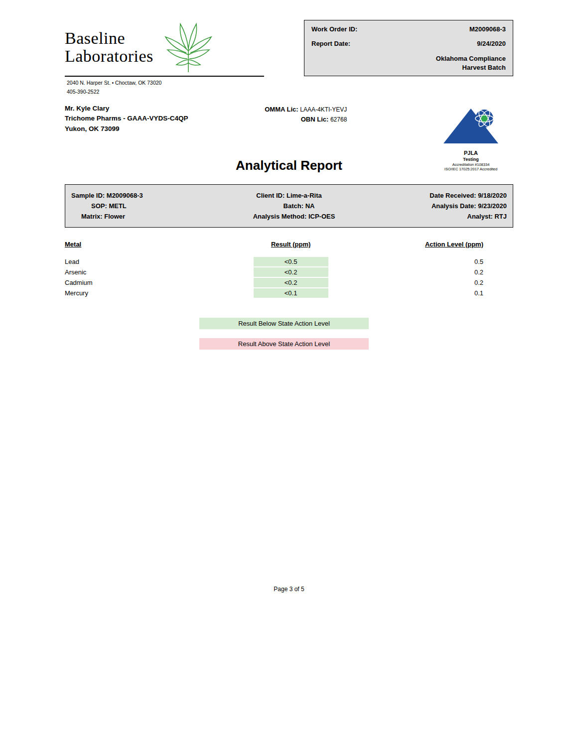Baseline
Laboratories
2040 N. Harper St. • Choctaw, OK 73020
405-390-2522
Work Order ID: M2009068-3
Report Date: 9/24/2020
Oklahoma Compliance
Harvest Batch
Mr. Kyle Clary
Trichome Pharms - GAAA-VYDS-C4QP
Yukon, OK 73099
OMMA Lic: LAAA-4KTI-YEVJ
OBN Lic: 62768
PJLA
Testing
Accreditation #108334
ISO/IEC 17025:2017 Accredited
Analytical Report
Sample ID: M2009068-3
Client ID: Lime-a-Rita
Date Received: 9/18/2020
SOP: METL
Batch: NA
Analysis Date: 9/23/2020
Matrix: Flower
Analysis Method: ICP-OES
Analyst: RTJ
Metal
Result (ppm)
Action Level (ppm)
Lead
<0.5
0.5
Arsenic
<0.2
0.2
Cadmium
<0.2
0.2
Mercury
<0.1
0.1
Result Below State Action Level
Result Above State Action Level
Page 3 of 5